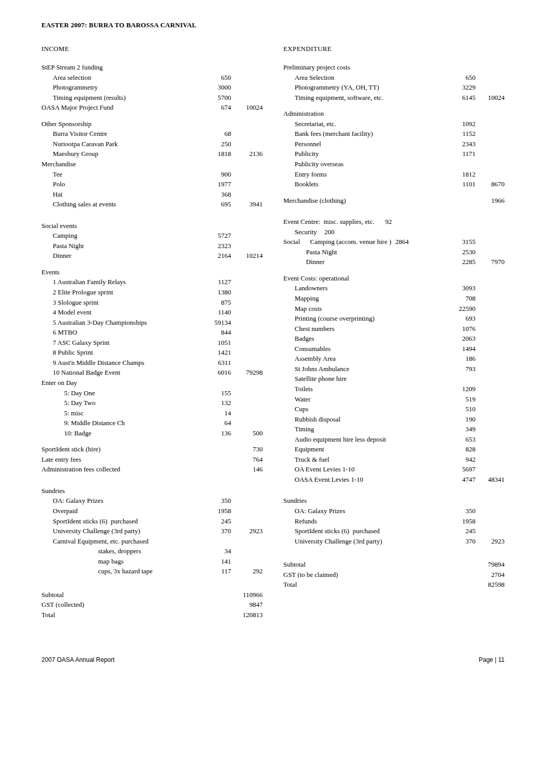Easter 2007: Burra to Barossa Carnival
Income
| StEP Stream 2 funding | | |
| Area selection | 650 | |
| Photogrammetry | 3000 | |
| Timing equipment (results) | 5700 | |
| OASA Major Project Fund | 674 | 10024 |
| Other Sponsorship | | |
| Burra Visitor Centre | 68 | |
| Nuriootpa Caravan Park | 250 | |
| Maesbury Group | 1818 | 2136 |
| Merchandise | | |
| Tee | 900 | |
| Polo | 1977 | |
| Hat | 368 | |
| Clothing sales at events | 695 | 3941 |
| Social events | | |
| Camping | 5727 | |
| Pasta Night | 2323 | |
| Dinner | 2164 | 10214 |
| Events | | |
| 1 Australian Family Relays | 1127 | |
| 2 Elite Prologue sprint | 1380 | |
| 3 Slologue sprint | 875 | |
| 4 Model event | 1140 | |
| 5 Australian 3-Day Championships | 59134 | |
| 6 MTBO | 844 | |
| 7 ASC Galaxy Sprint | 1051 | |
| 8 Public Sprint | 1421 | |
| 9 Aust'n Middle Distance Champs | 6311 | |
| 10 National Badge Event | 6016 | 79298 |
| Enter on Day | | |
| 5: Day One | 155 | |
| 5: Day Two | 132 | |
| 5: misc | 14 | |
| 9: Middle Distance Ch | 64 | |
| 10: Badge | 136 | 500 |
| SportIdent stick (hire) | | 730 |
| Late entry fees | | 764 |
| Administration fees collected | | 146 |
| Sundries | | |
| OA: Galaxy Prizes | 350 | |
| Overpaid | 1958 | |
| SportIdent sticks (6) purchased | 245 | |
| University Challenge (3rd party) | 370 | 2923 |
| Carnival Equipment, etc. purchased | | |
| stakes, droppers | 34 | |
| map bags | 141 | |
| cups, 3x hazard tape | 117 | 292 |
| Subtotal | | 110966 |
| GST (collected) | | 9847 |
| Total | | 120813 |
Expenditure
| Preliminary project costs | | |
| Area Selection | 650 | |
| Photogrammetry (YA, OH, TT) | 3229 | |
| Timing equipment, software, etc. | 6145 | 10024 |
| Administration | | |
| Secretariat, etc. | 1092 | |
| Bank fees (merchant facility) | 1152 | |
| Personnel | 2343 | |
| Publicity | 1171 | |
| Publicity overseas | | |
| Entry forms | 1812 | |
| Booklets | 1101 | 8670 |
| Merchandise (clothing) | | 1966 |
| Event Centre: misc. supplies, etc. 92 | | |
| Security 200 | | |
| Social Camping (accom. venue hire ) 2864 | 3155 | |
| Pasta Night | 2530 | |
| Dinner | 2285 | 7970 |
| Event Costs: operational | | |
| Landowners | 3093 | |
| Mapping | 708 | |
| Map costs | 22590 | |
| Printing (course overprinting) | 693 | |
| Chest numbers | 1076 | |
| Badges | 2063 | |
| Consumables | 1494 | |
| Assembly Area | 186 | |
| St Johns Ambulance | 793 | |
| Satellite phone hire | | |
| Toilets | 1209 | |
| Water | 519 | |
| Cups | 510 | |
| Rubbish disposal | 190 | |
| Timing | 349 | |
| Audio equipment hire less deposit | 653 | |
| Equipment | 828 | |
| Truck & fuel | 942 | |
| OA Event Levies 1-10 | 5697 | |
| OASA Event Levies 1-10 | 4747 | 48341 |
| Sundries | | |
| OA: Galaxy Prizes | 350 | |
| Refunds | 1958 | |
| SportIdent sticks (6) purchased | 245 | |
| University Challenge (3rd party) | 370 | 2923 |
| Subtotal | | 79894 |
| GST (to be claimed) | | 2704 |
| Total | | 82598 |
2007 OASA Annual Report Page | 11